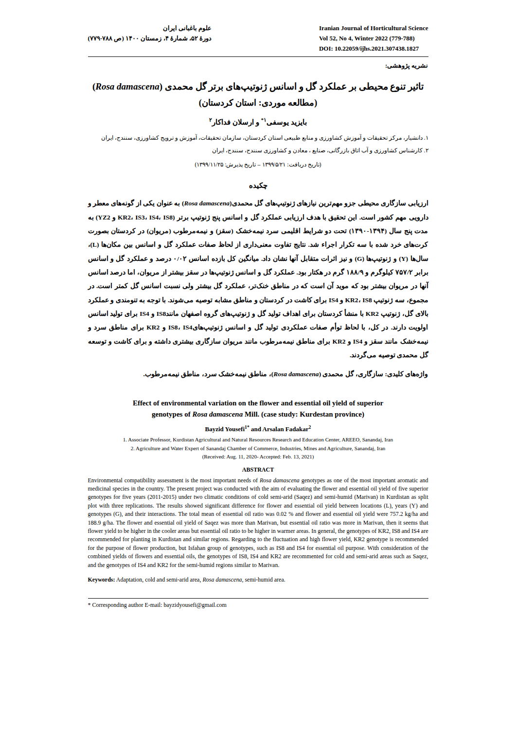Iranian Journal of Horticultural Science
Vol 52, No 4, Winter 2022 (779-788)
DOI: 10.22059/ijhs.2021.307438.1827
علوم باغبانی ایران
دورۀ ۵۲، شمارۀ ۴، زمستان ۱۴۰۰ (ص ۷۸۸-۷۷۹)
نشریه پژوهشی:
تاثیر تنوع محیطی بر عملکرد گل و اسانس ژنوتیپ‌های برتر گل محمدی (Rosa damascena)
(مطالعه موردی: استان کردستان)
بایزید یوسفی۱* و ارسلان فداکار۲
۱. دانشیار، مرکز تحقیقات و آموزش کشاورزی و منابع طبیعی استان کردستان، سازمان تحقیقات، آموزش و ترویج کشاورزی، سنندج، ایران
۲. کارشناس کشاورزی و آب اتاق بازرگانی، صنایع ، معادن و کشاورزی سنندج، سنندج، ایران
(تاریخ دریافت: ۱۳۹۹/۵/۲۱ – تاریخ پذیرش: ۱۳۹۹/۱۱/۲۵)
چکیده
ارزیابی سازگاری محیطی جزو مهم‌ترین نیازهای ژنوتیپ‌های گل محمدی(Rosa damascena) به عنوان یکی از گونه‌های معطر و دارویی مهم کشور است. این تحقیق با هدف ارزیابی عملکرد گل و اسانس پنج ژنوتیپ برتر (KR2، IS3، IS4، IS8 و YZ2) به مدت پنج سال (۱۳۹۴-۱۳۹۰) تحت دو شرایط اقلیمی سرد نیمه‌خشک (سقز) و نیمه‌مرطوب (مریوان) در کردستان بصورت کرت‌های خرد شده با سه تکرار اجراء شد. نتایج تفاوت معنی‌داری از لحاظ صفات عملکرد گل و اسانس بین مکان‌ها (L)، سال‌ها (Y) و ژنوتیپ‌ها (G) و نیز اثرات متقابل آنها نشان داد. میانگین کل بازده اسانس ۰/۰۲ درصد و عملکرد گل و اسانس برابر ۷۵۷/۲ کیلوگرم و ۱۸۸/۹ گرم در هکتار بود. عملکرد گل و اسانس ژنوتیپ‌ها در سقز بیشتر از مریوان، اما درصد اسانس آنها در مریوان بیشتر بود که موید آن است که در مناطق خنک‌تر، عملکرد گل بیشتر ولی نسبت اسانس گل کمتر است. در مجموع، سه ژنوتیپ KR2، IS8 و IS4 برای کاشت در کردستان و مناطق مشابه توصیه می‌شوند. با توجه به تنومندی و عملکرد بالای گل، ژنوتیپ KR2 با منشأ کردستان برای اهداف تولید گل و ژنوتیپ‌های گروه اصفهان مانندIS8 و IS4 برای تولید اسانس اولویت دارند. در کل، با لحاظ توأم صفات عملکردی تولید گل و اسانس ژنوتیپ‌هایIS8، IS4 و KR2 برای مناطق سرد و نیمه‌خشک مانند سقز و IS4 و KR2 برای مناطق نیمه‌مرطوب مانند مریوان سازگاری بیشتری داشته و برای کاشت و توسعه گل محمدی توصیه می‌گردند.
واژه‌های کلیدی: سازگاری، گل محمدی (Rosa damascena)، مناطق نیمه‌خشک سرد، مناطق نیمه‌مرطوب.
Effect of environmental variation on the flower and essential oil yield of superior
genotypes of Rosa damascena Mill. (case study: Kurdestan province)
Bayzid Yousefi1* and Arsalan Fadakar2
1. Associate Professor, Kurdistan Agricultural and Natural Resources Research and Education Center, AREEO, Sanandaj, Iran
2. Agriculture and Water Expert of Sanandaj Chamber of Commerce, Industries, Mines and Agriculture, Sanandaj, Iran
(Received: Aug. 11, 2020- Accepted: Feb. 13, 2021)
ABSTRACT
Environmental compatibility assessment is the most important needs of Rosa damascena genotypes as one of the most important aromatic and medicinal species in the country. The present project was conducted with the aim of evaluating the flower and essential oil yield of five superior genotypes for five years (2011-2015) under two climatic conditions of cold semi-arid (Saqez) and semi-humid (Marivan) in Kurdistan as split plot with three replications. The results showed significant difference for flower and essential oil yield between locations (L), years (Y) and genotypes (G), and their interactions. The total mean of essential oil ratio was 0.02 % and flower and essential oil yield were 757.2 kg/ha and 188.9 g/ha. The flower and essential oil yield of Saqez was more than Marivan, but essential oil ratio was more in Marivan, then it seems that flower yield to be higher in the cooler areas but essential oil ratio to be higher in warmer areas. In general, the genotypes of KR2, IS8 and IS4 are recommended for planting in Kurdistan and similar regions. Regarding to the fluctuation and high flower yield, KR2 genotype is recommended for the purpose of flower production, but Isfahan group of genotypes, such as IS8 and IS4 for essential oil purpose. With consideration of the combined yields of flowers and essential oils, the genotypes of IS8, IS4 and KR2 are recommented for cold and semi-arid areas such as Saqez, and the genotypes of IS4 and KR2 for the semi-humid regions similar to Marivan.
Keywords: Adaptation, cold and semi-arid area, Rosa damascena, semi-humid area.
* Corresponding author E-mail: bayzidyousefi@gmail.com